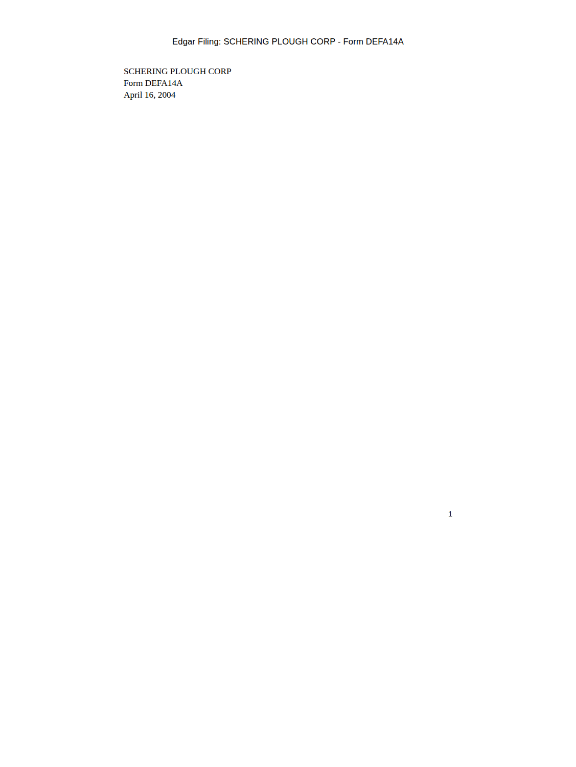Edgar Filing: SCHERING PLOUGH CORP - Form DEFA14A
SCHERING PLOUGH CORP
Form DEFA14A
April 16, 2004
1